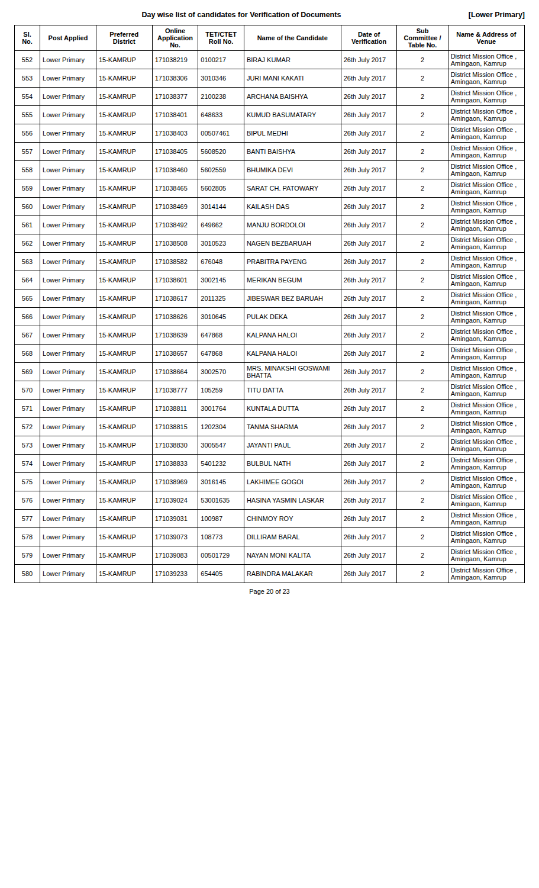Day wise list of candidates for Verification of Documents
[Lower Primary]
| Sl. No. | Post Applied | Preferred District | Online Application No. | TET/CTET Roll No. | Name of the Candidate | Date of Verification | Sub Committee / Table No. | Name & Address of Venue |
| --- | --- | --- | --- | --- | --- | --- | --- | --- |
| 552 | Lower Primary | 15-KAMRUP | 171038219 | 0100217 | BIRAJ KUMAR | 26th July 2017 | 2 | District Mission Office , Amingaon, Kamrup |
| 553 | Lower Primary | 15-KAMRUP | 171038306 | 3010346 | JURI MANI KAKATI | 26th July 2017 | 2 | District Mission Office , Amingaon, Kamrup |
| 554 | Lower Primary | 15-KAMRUP | 171038377 | 2100238 | ARCHANA BAISHYA | 26th July 2017 | 2 | District Mission Office , Amingaon, Kamrup |
| 555 | Lower Primary | 15-KAMRUP | 171038401 | 648633 | KUMUD BASUMATARY | 26th July 2017 | 2 | District Mission Office , Amingaon, Kamrup |
| 556 | Lower Primary | 15-KAMRUP | 171038403 | 00507461 | BIPUL MEDHI | 26th July 2017 | 2 | District Mission Office , Amingaon, Kamrup |
| 557 | Lower Primary | 15-KAMRUP | 171038405 | 5608520 | BANTI BAISHYA | 26th July 2017 | 2 | District Mission Office , Amingaon, Kamrup |
| 558 | Lower Primary | 15-KAMRUP | 171038460 | 5602559 | BHUMIKA DEVI | 26th July 2017 | 2 | District Mission Office , Amingaon, Kamrup |
| 559 | Lower Primary | 15-KAMRUP | 171038465 | 5602805 | SARAT CH. PATOWARY | 26th July 2017 | 2 | District Mission Office , Amingaon, Kamrup |
| 560 | Lower Primary | 15-KAMRUP | 171038469 | 3014144 | KAILASH DAS | 26th July 2017 | 2 | District Mission Office , Amingaon, Kamrup |
| 561 | Lower Primary | 15-KAMRUP | 171038492 | 649662 | MANJU BORDOLOI | 26th July 2017 | 2 | District Mission Office , Amingaon, Kamrup |
| 562 | Lower Primary | 15-KAMRUP | 171038508 | 3010523 | NAGEN BEZBARUAH | 26th July 2017 | 2 | District Mission Office , Amingaon, Kamrup |
| 563 | Lower Primary | 15-KAMRUP | 171038582 | 676048 | PRABITRA PAYENG | 26th July 2017 | 2 | District Mission Office , Amingaon, Kamrup |
| 564 | Lower Primary | 15-KAMRUP | 171038601 | 3002145 | MERIKAN BEGUM | 26th July 2017 | 2 | District Mission Office , Amingaon, Kamrup |
| 565 | Lower Primary | 15-KAMRUP | 171038617 | 2011325 | JIBESWAR BEZ BARUAH | 26th July 2017 | 2 | District Mission Office , Amingaon, Kamrup |
| 566 | Lower Primary | 15-KAMRUP | 171038626 | 3010645 | PULAK DEKA | 26th July 2017 | 2 | District Mission Office , Amingaon, Kamrup |
| 567 | Lower Primary | 15-KAMRUP | 171038639 | 647868 | KALPANA HALOI | 26th July 2017 | 2 | District Mission Office , Amingaon, Kamrup |
| 568 | Lower Primary | 15-KAMRUP | 171038657 | 647868 | KALPANA HALOI | 26th July 2017 | 2 | District Mission Office , Amingaon, Kamrup |
| 569 | Lower Primary | 15-KAMRUP | 171038664 | 3002570 | MRS. MINAKSHI GOSWAMI BHATTA | 26th July 2017 | 2 | District Mission Office , Amingaon, Kamrup |
| 570 | Lower Primary | 15-KAMRUP | 171038777 | 105259 | TITU DATTA | 26th July 2017 | 2 | District Mission Office , Amingaon, Kamrup |
| 571 | Lower Primary | 15-KAMRUP | 171038811 | 3001764 | KUNTALA DUTTA | 26th July 2017 | 2 | District Mission Office , Amingaon, Kamrup |
| 572 | Lower Primary | 15-KAMRUP | 171038815 | 1202304 | TANMA SHARMA | 26th July 2017 | 2 | District Mission Office , Amingaon, Kamrup |
| 573 | Lower Primary | 15-KAMRUP | 171038830 | 3005547 | JAYANTI PAUL | 26th July 2017 | 2 | District Mission Office , Amingaon, Kamrup |
| 574 | Lower Primary | 15-KAMRUP | 171038833 | 5401232 | BULBUL NATH | 26th July 2017 | 2 | District Mission Office , Amingaon, Kamrup |
| 575 | Lower Primary | 15-KAMRUP | 171038969 | 3016145 | LAKHIMEE GOGOI | 26th July 2017 | 2 | District Mission Office , Amingaon, Kamrup |
| 576 | Lower Primary | 15-KAMRUP | 171039024 | 53001635 | HASINA YASMIN LASKAR | 26th July 2017 | 2 | District Mission Office , Amingaon, Kamrup |
| 577 | Lower Primary | 15-KAMRUP | 171039031 | 100987 | CHINMOY ROY | 26th July 2017 | 2 | District Mission Office , Amingaon, Kamrup |
| 578 | Lower Primary | 15-KAMRUP | 171039073 | 108773 | DILLIRAM BARAL | 26th July 2017 | 2 | District Mission Office , Amingaon, Kamrup |
| 579 | Lower Primary | 15-KAMRUP | 171039083 | 00501729 | NAYAN MONI KALITA | 26th July 2017 | 2 | District Mission Office , Amingaon, Kamrup |
| 580 | Lower Primary | 15-KAMRUP | 171039233 | 654405 | RABINDRA MALAKAR | 26th July 2017 | 2 | District Mission Office , Amingaon, Kamrup |
Page 20 of 23